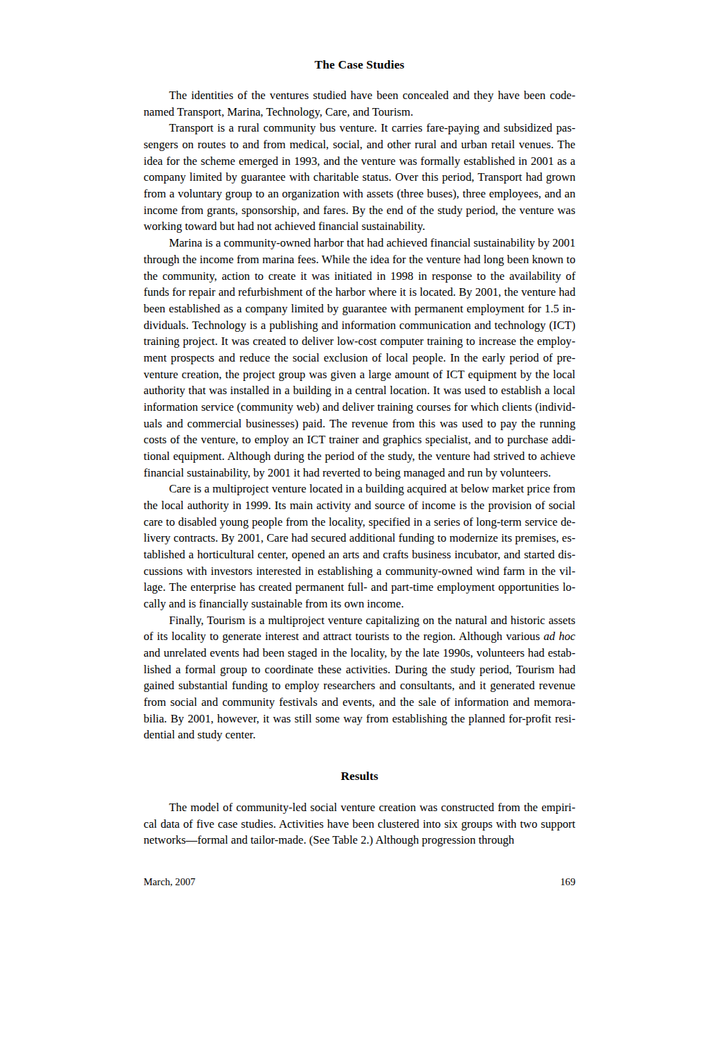The Case Studies
The identities of the ventures studied have been concealed and they have been code-named Transport, Marina, Technology, Care, and Tourism.
Transport is a rural community bus venture. It carries fare-paying and subsidized passengers on routes to and from medical, social, and other rural and urban retail venues. The idea for the scheme emerged in 1993, and the venture was formally established in 2001 as a company limited by guarantee with charitable status. Over this period, Transport had grown from a voluntary group to an organization with assets (three buses), three employees, and an income from grants, sponsorship, and fares. By the end of the study period, the venture was working toward but had not achieved financial sustainability.
Marina is a community-owned harbor that had achieved financial sustainability by 2001 through the income from marina fees. While the idea for the venture had long been known to the community, action to create it was initiated in 1998 in response to the availability of funds for repair and refurbishment of the harbor where it is located. By 2001, the venture had been established as a company limited by guarantee with permanent employment for 1.5 individuals. Technology is a publishing and information communication and technology (ICT) training project. It was created to deliver low-cost computer training to increase the employment prospects and reduce the social exclusion of local people. In the early period of pre-venture creation, the project group was given a large amount of ICT equipment by the local authority that was installed in a building in a central location. It was used to establish a local information service (community web) and deliver training courses for which clients (individuals and commercial businesses) paid. The revenue from this was used to pay the running costs of the venture, to employ an ICT trainer and graphics specialist, and to purchase additional equipment. Although during the period of the study, the venture had strived to achieve financial sustainability, by 2001 it had reverted to being managed and run by volunteers.
Care is a multiproject venture located in a building acquired at below market price from the local authority in 1999. Its main activity and source of income is the provision of social care to disabled young people from the locality, specified in a series of long-term service delivery contracts. By 2001, Care had secured additional funding to modernize its premises, established a horticultural center, opened an arts and crafts business incubator, and started discussions with investors interested in establishing a community-owned wind farm in the village. The enterprise has created permanent full- and part-time employment opportunities locally and is financially sustainable from its own income.
Finally, Tourism is a multiproject venture capitalizing on the natural and historic assets of its locality to generate interest and attract tourists to the region. Although various ad hoc and unrelated events had been staged in the locality, by the late 1990s, volunteers had established a formal group to coordinate these activities. During the study period, Tourism had gained substantial funding to employ researchers and consultants, and it generated revenue from social and community festivals and events, and the sale of information and memorabilia. By 2001, however, it was still some way from establishing the planned for-profit residential and study center.
Results
The model of community-led social venture creation was constructed from the empirical data of five case studies. Activities have been clustered into six groups with two support networks—formal and tailor-made. (See Table 2.) Although progression through
March, 2007 169